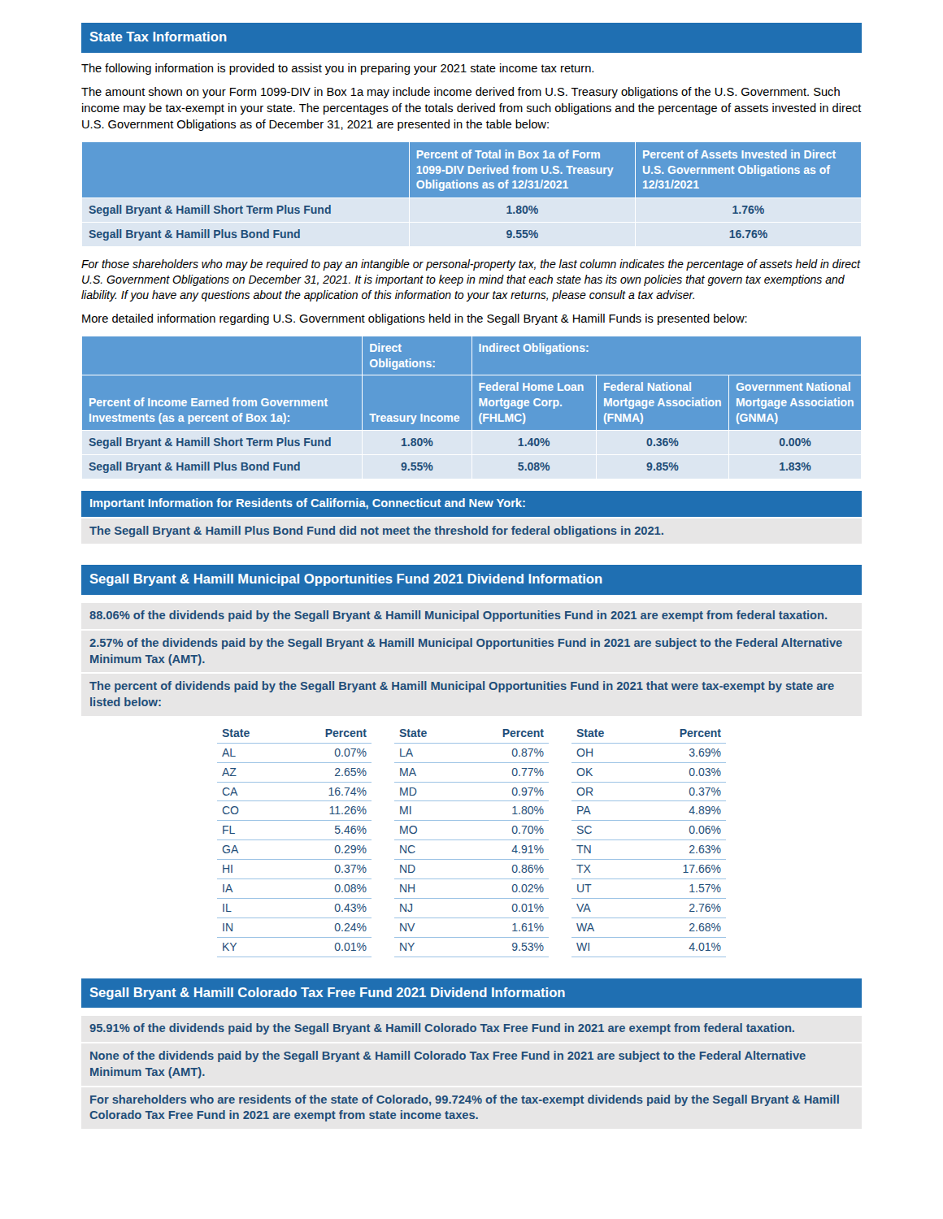State Tax Information
The following information is provided to assist you in preparing your 2021 state income tax return.
The amount shown on your Form 1099-DIV in Box 1a may include income derived from U.S. Treasury obligations of the U.S. Government. Such income may be tax-exempt in your state. The percentages of the totals derived from such obligations and the percentage of assets invested in direct U.S. Government Obligations as of December 31, 2021 are presented in the table below:
| | Percent of Total in Box 1a of Form 1099-DIV Derived from U.S. Treasury Obligations as of 12/31/2021 | Percent of Assets Invested in Direct U.S. Government Obligations as of 12/31/2021 |
| --- | --- | --- |
| Segall Bryant & Hamill Short Term Plus Fund | 1.80% | 1.76% |
| Segall Bryant & Hamill Plus Bond Fund | 9.55% | 16.76% |
For those shareholders who may be required to pay an intangible or personal-property tax, the last column indicates the percentage of assets held in direct U.S. Government Obligations on December 31, 2021. It is important to keep in mind that each state has its own policies that govern tax exemptions and liability. If you have any questions about the application of this information to your tax returns, please consult a tax adviser.
More detailed information regarding U.S. Government obligations held in the Segall Bryant & Hamill Funds is presented below:
| | Direct Obligations: | Indirect Obligations: |
| --- | --- | --- |
| Percent of Income Earned from Government Investments (as a percent of Box 1a): | Treasury Income | Federal Home Loan Mortgage Corp. (FHLMC) | Federal National Mortgage Association (FNMA) | Government National Mortgage Association (GNMA) |
| Segall Bryant & Hamill Short Term Plus Fund | 1.80% | 1.40% | 0.36% | 0.00% |
| Segall Bryant & Hamill Plus Bond Fund | 9.55% | 5.08% | 9.85% | 1.83% |
Important Information for Residents of California, Connecticut and New York:
The Segall Bryant & Hamill Plus Bond Fund did not meet the threshold for federal obligations in 2021.
Segall Bryant & Hamill Municipal Opportunities Fund 2021 Dividend Information
88.06% of the dividends paid by the Segall Bryant & Hamill Municipal Opportunities Fund in 2021 are exempt from federal taxation.
2.57% of the dividends paid by the Segall Bryant & Hamill Municipal Opportunities Fund in 2021 are subject to the Federal Alternative Minimum Tax (AMT).
The percent of dividends paid by the Segall Bryant & Hamill Municipal Opportunities Fund in 2021 that were tax-exempt by state are listed below:
| State | Percent |
| --- | --- |
| AL | 0.07% |
| AZ | 2.65% |
| CA | 16.74% |
| CO | 11.26% |
| FL | 5.46% |
| GA | 0.29% |
| HI | 0.37% |
| IA | 0.08% |
| IL | 0.43% |
| IN | 0.24% |
| KY | 0.01% |
| State | Percent |
| --- | --- |
| LA | 0.87% |
| MA | 0.77% |
| MD | 0.97% |
| MI | 1.80% |
| MO | 0.70% |
| NC | 4.91% |
| ND | 0.86% |
| NH | 0.02% |
| NJ | 0.01% |
| NV | 1.61% |
| NY | 9.53% |
| State | Percent |
| --- | --- |
| OH | 3.69% |
| OK | 0.03% |
| OR | 0.37% |
| PA | 4.89% |
| SC | 0.06% |
| TN | 2.63% |
| TX | 17.66% |
| UT | 1.57% |
| VA | 2.76% |
| WA | 2.68% |
| WI | 4.01% |
Segall Bryant & Hamill Colorado Tax Free Fund 2021 Dividend Information
95.91% of the dividends paid by the Segall Bryant & Hamill Colorado Tax Free Fund in 2021 are exempt from federal taxation.
None of the dividends paid by the Segall Bryant & Hamill Colorado Tax Free Fund in 2021 are subject to the Federal Alternative Minimum Tax (AMT).
For shareholders who are residents of the state of Colorado, 99.724% of the tax-exempt dividends paid by the Segall Bryant & Hamill Colorado Tax Free Fund in 2021 are exempt from state income taxes.